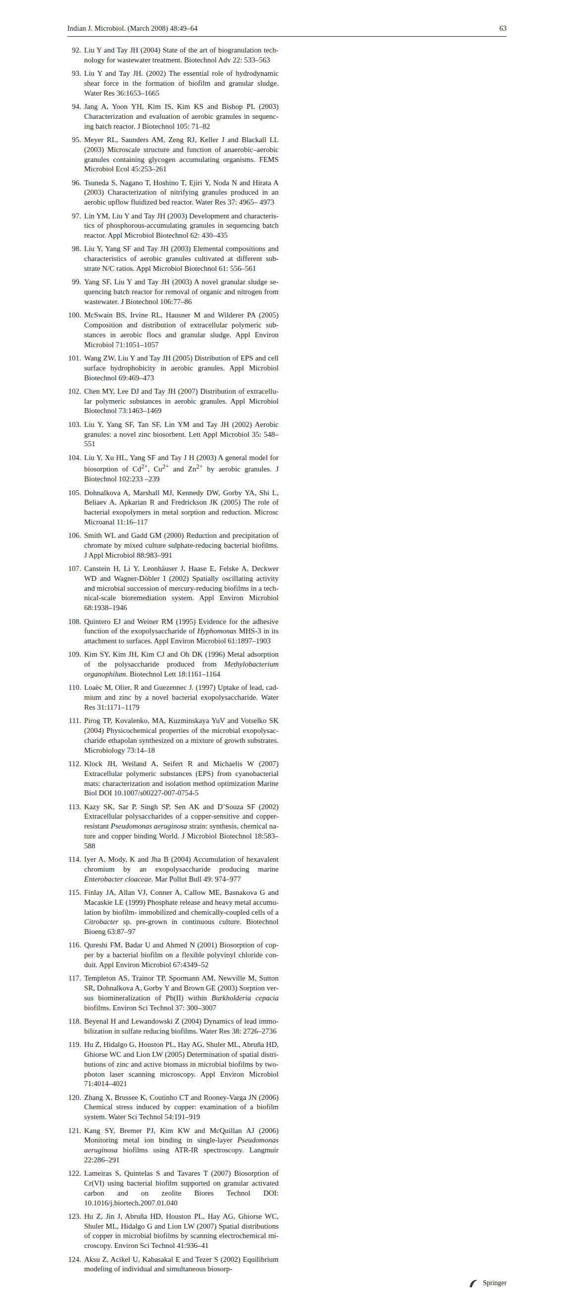Indian J. Microbiol. (March 2008) 48:49–64 63
92 Liu Y and Tay JH (2004) State of the art of biogranulation technology for wastewater treatment. Biotechnol Adv 22: 533–563
93 Liu Y and Tay JH. (2002) The essential role of hydrodynamic shear force in the formation of biofilm and granular sludge. Water Res 36:1653–1665
94 Jang A, Yoon YH, Kim IS, Kim KS and Bishop PL (2003) Characterization and evaluation of aerobic granules in sequencing batch reactor. J Biotechnol 105: 71–82
95 Meyer RL, Saunders AM, Zeng RJ, Keller J and Blackall LL (2003) Microscale structure and function of anaerobic–aerobic granules containing glycogen accumulating organisms. FEMS Microbiol Ecol 45:253–261
96 Tsuneda S, Nagano T, Hoshino T, Ejiri Y, Noda N and Hirata A (2003) Characterization of nitrifying granules produced in an aerobic upflow fluidized bed reactor. Water Res 37: 4965– 4973
97 Lin YM, Liu Y and Tay JH (2003) Development and characteristics of phosphorous-accumulating granules in sequencing batch reactor. Appl Microbiol Biotechnol 62: 430–435
98 Liu Y, Yang SF and Tay JH (2003) Elemental compositions and characteristics of aerobic granules cultivated at different substrate N/C ratios. Appl Microbiol Biotechnol 61: 556–561
99 Yang SF, Liu Y and Tay JH (2003) A novel granular sludge sequencing batch reactor for removal of organic and nitrogen from wastewater. J Biotechnol 106:77–86
100 McSwain BS, Irvine RL, Hausner M and Wilderer PA (2005) Composition and distribution of extracellular polymeric substances in aerobic flocs and granular sludge. Appl Environ Microbiol 71:1051–1057
101 Wang ZW, Liu Y and Tay JH (2005) Distribution of EPS and cell surface hydrophobicity in aerobic granules. Appl Microbiol Biotechnol 69:469–473
102 Chen MY, Lee DJ and Tay JH (2007) Distribution of extracellular polymeric substances in aerobic granules. Appl Microbiol Biotechnol 73:1463–1469
103 Liu Y, Yang SF, Tan SF, Lin YM and Tay JH (2002) Aerobic granules: a novel zinc biosorbent. Lett Appl Microbiol 35: 548–551
104 Liu Y, Xu HL, Yang SF and Tay J H (2003) A general model for biosorption of Cd2+, Cu2+ and Zn2+ by aerobic granules. J Biotechnol 102:233 –239
105 Dohnalkova A, Marshall MJ, Kennedy DW, Gorby YA, Shi L, Beliaev A, Apkarian R and Fredrickson JK (2005) The role of bacterial exopolymers in metal sorption and reduction. Microsc Microanal 11:16–117
106 Smith WL and Gadd GM (2000) Reduction and precipitation of chromate by mixed culture sulphate-reducing bacterial biofilms. J Appl Microbiol 88:983–991
107 Canstein H, Li Y, Leonhäuser J, Haase E, Felske A, Deckwer WD and Wagner-Döbler I (2002) Spatially oscillating activity and microbial succession of mercury-reducing biofilms in a technical-scale bioremediation system. Appl Environ Microbiol 68:1938–1946
108 Quintero EJ and Weiner RM (1995) Evidence for the adhesive function of the exopolysaccharide of Hyphomonas MHS-3 in its attachment to surfaces. Appl Environ Microbiol 61:1897–1903
109 Kim SY, Kim JH, Kim CJ and Oh DK (1996) Metal adsorption of the polysaccharide produced from Methylobacterium organophilum. Biotechnol Lett 18:1161–1164
110 Loaëc M, Olier, R and Guezennec J. (1997) Uptake of lead, cadmium and zinc by a novel bacterial exopolysaccharide. Water Res 31:1171–1179
111 Pirog TP, Kovalenko, MA, Kuzminskaya YuV and Votselko SK (2004) Physicochemical properties of the microbial exopolysaccharide ethapolan synthesized on a mixture of growth substrates. Microbiology 73:14–18
112 Klock JH, Weiland A, Seifert R and Michaelis W (2007) Extracellular polymeric substances (EPS) from cyanobacterial mats: characterization and isolation method optimization Marine Biol DOI 10.1007/s00227-007-0754-5
113 Kazy SK, Sar P, Singh SP, Sen AK and D’Souza SF (2002) Extracellular polysaccharides of a copper-sensitive and copper-resistant Pseudomonas aeruginosa strain: synthesis, chemical nature and copper binding World. J Microbiol Biotechnol 18:583–588
114 Iyer A, Mody, K and Jha B (2004) Accumulation of hexavalent chromium by an exopolysaccharide producing marine Enterobacter cloaceae. Mar Pollut Bull 49: 974–977
115 Finlay JA, Allan VJ, Conner A, Callow ME, Basnakova G and Macaskie LE (1999) Phosphate release and heavy metal accumulation by biofilm- immobilized and chemically-coupled cells of a Citrobacter sp. pre-grown in continuous culture. Biotechnol Bioeng 63:87–97
116 Qureshi FM, Badar U and Ahmed N (2001) Biosorption of copper by a bacterial biofilm on a flexible polyvinyl chloride conduit. Appl Environ Microbiol 67:4349–52
117 Templeton AS, Trainor TP, Spormann AM, Newville M, Sutton SR, Dohnalkova A, Gorby Y and Brown GE (2003) Sorption versus biomineralization of Pb(II) within Burkholderia cepacia biofilms. Environ Sci Technol 37: 300–3007
118 Beyenal H and Lewandowski Z (2004) Dynamics of lead immobilization in sulfate reducing biofilms. Water Res 38: 2726–2736
119 Hu Z, Hidalgo G, Houston PL, Hay AG, Shuler ML, Abruña HD, Ghiorse WC and Lion LW (2005) Determination of spatial distributions of zinc and active biomass in microbial biofilms by two-photon laser scanning microscopy. Appl Environ Microbiol 71:4014–4021
120 Zhang X, Brussee K, Coutinho CT and Rooney-Varga JN (2006) Chemical stress induced by copper: examination of a biofilm system. Water Sci Technol 54:191–919
121 Kang SY, Bremer PJ, Kim KW and McQuillan AJ (2006) Monitoring metal ion binding in single-layer Pseudomonas aeruginosa biofilms using ATR-IR spectroscopy. Langmuir 22:286–291
122 Lameiras S, Quintelas S and Tavares T (2007) Biosorption of Cr(VI) using bacterial biofilm supported on granular activated carbon and on zeolite Biores Technol DOI: 10.1016/j.biortech.2007.01.040
123 Hu Z, Jin J, Abruña HD, Houston PL, Hay AG, Ghiorse WC, Shuler ML, Hidalgo G and Lion LW (2007) Spatial distributions of copper in microbial biofilms by scanning electrochemical microscopy. Environ Sci Technol 41:936–41
124 Aksu Z, Acikel U, Kabasakal E and Tezer S (2002) Equilibrium modeling of individual and simultaneous biosorp-
Springer